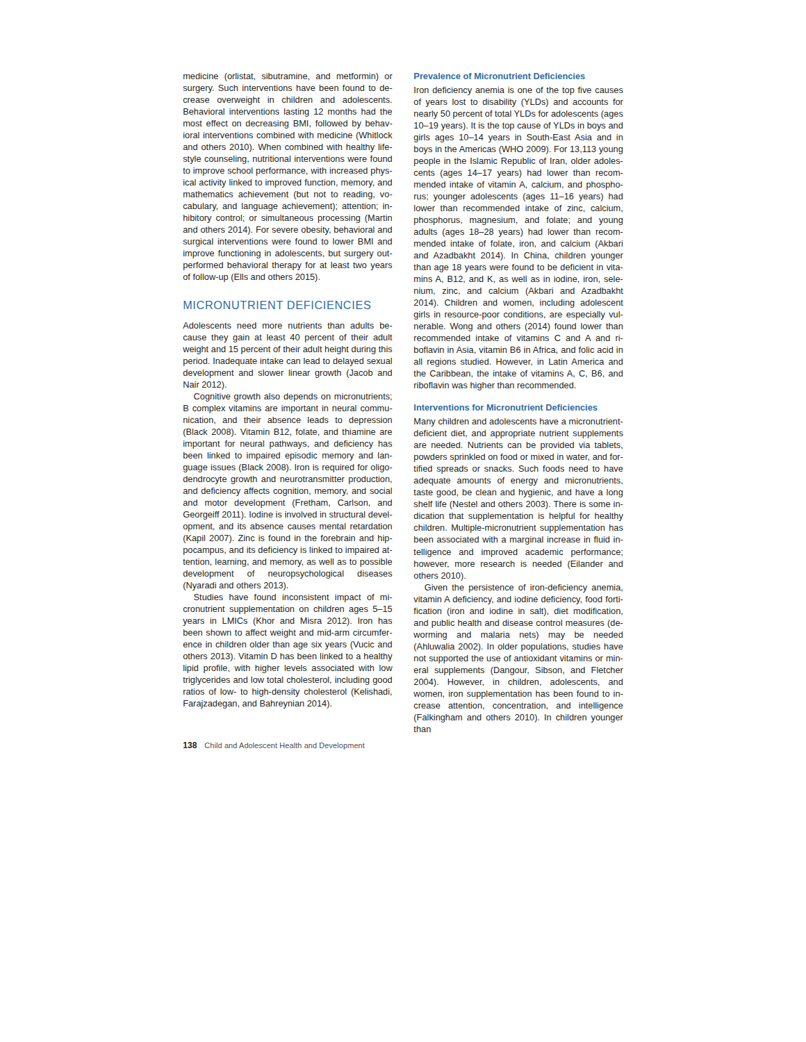medicine (orlistat, sibutramine, and metformin) or surgery. Such interventions have been found to decrease overweight in children and adolescents. Behavioral interventions lasting 12 months had the most effect on decreasing BMI, followed by behavioral interventions combined with medicine (Whitlock and others 2010). When combined with healthy lifestyle counseling, nutritional interventions were found to improve school performance, with increased physical activity linked to improved function, memory, and mathematics achievement (but not to reading, vocabulary, and language achievement); attention; inhibitory control; or simultaneous processing (Martin and others 2014). For severe obesity, behavioral and surgical interventions were found to lower BMI and improve functioning in adolescents, but surgery outperformed behavioral therapy for at least two years of follow-up (Ells and others 2015).
MICRONUTRIENT DEFICIENCIES
Adolescents need more nutrients than adults because they gain at least 40 percent of their adult weight and 15 percent of their adult height during this period. Inadequate intake can lead to delayed sexual development and slower linear growth (Jacob and Nair 2012).
Cognitive growth also depends on micronutrients; B complex vitamins are important in neural communication, and their absence leads to depression (Black 2008). Vitamin B12, folate, and thiamine are important for neural pathways, and deficiency has been linked to impaired episodic memory and language issues (Black 2008). Iron is required for oligodendrocyte growth and neurotransmitter production, and deficiency affects cognition, memory, and social and motor development (Fretham, Carlson, and Georgeiff 2011). Iodine is involved in structural development, and its absence causes mental retardation (Kapil 2007). Zinc is found in the forebrain and hippocampus, and its deficiency is linked to impaired attention, learning, and memory, as well as to possible development of neuropsychological diseases (Nyaradi and others 2013).
Studies have found inconsistent impact of micronutrient supplementation on children ages 5–15 years in LMICs (Khor and Misra 2012). Iron has been shown to affect weight and mid-arm circumference in children older than age six years (Vucic and others 2013). Vitamin D has been linked to a healthy lipid profile, with higher levels associated with low triglycerides and low total cholesterol, including good ratios of low- to high-density cholesterol (Kelishadi, Farajzadegan, and Bahreynian 2014).
Prevalence of Micronutrient Deficiencies
Iron deficiency anemia is one of the top five causes of years lost to disability (YLDs) and accounts for nearly 50 percent of total YLDs for adolescents (ages 10–19 years). It is the top cause of YLDs in boys and girls ages 10–14 years in South-East Asia and in boys in the Americas (WHO 2009). For 13,113 young people in the Islamic Republic of Iran, older adolescents (ages 14–17 years) had lower than recommended intake of vitamin A, calcium, and phosphorus; younger adolescents (ages 11–16 years) had lower than recommended intake of zinc, calcium, phosphorus, magnesium, and folate; and young adults (ages 18–28 years) had lower than recommended intake of folate, iron, and calcium (Akbari and Azadbakht 2014). In China, children younger than age 18 years were found to be deficient in vitamins A, B12, and K, as well as in iodine, iron, selenium, zinc, and calcium (Akbari and Azadbakht 2014). Children and women, including adolescent girls in resource-poor conditions, are especially vulnerable. Wong and others (2014) found lower than recommended intake of vitamins C and A and riboflavin in Asia, vitamin B6 in Africa, and folic acid in all regions studied. However, in Latin America and the Caribbean, the intake of vitamins A, C, B6, and riboflavin was higher than recommended.
Interventions for Micronutrient Deficiencies
Many children and adolescents have a micronutrient-deficient diet, and appropriate nutrient supplements are needed. Nutrients can be provided via tablets, powders sprinkled on food or mixed in water, and fortified spreads or snacks. Such foods need to have adequate amounts of energy and micronutrients, taste good, be clean and hygienic, and have a long shelf life (Nestel and others 2003). There is some indication that supplementation is helpful for healthy children. Multiple-micronutrient supplementation has been associated with a marginal increase in fluid intelligence and improved academic performance; however, more research is needed (Eilander and others 2010).
Given the persistence of iron-deficiency anemia, vitamin A deficiency, and iodine deficiency, food fortification (iron and iodine in salt), diet modification, and public health and disease control measures (deworming and malaria nets) may be needed (Ahluwalia 2002). In older populations, studies have not supported the use of antioxidant vitamins or mineral supplements (Dangour, Sibson, and Fletcher 2004). However, in children, adolescents, and women, iron supplementation has been found to increase attention, concentration, and intelligence (Falkingham and others 2010). In children younger than
138 Child and Adolescent Health and Development